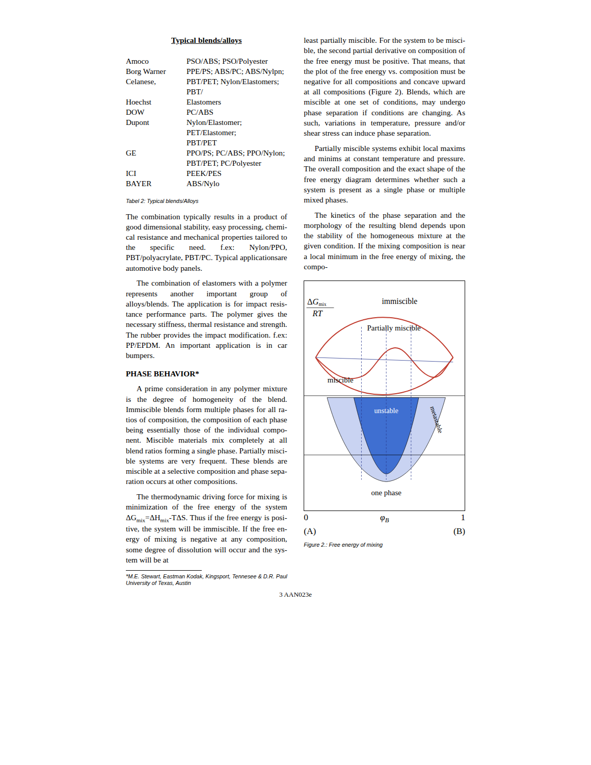Typical blends/alloys
| Amoco | PSO/ABS; PSO/Polyester |
| Borg Warner | PPE/PS; ABS/PC; ABS/Nylpn; |
| Celanese, | PBT/PET; Nylon/Elastomers; PBT/ |
| Hoechst | Elastomers |
| DOW | PC/ABS |
| Dupont | Nylon/Elastomer; PET/Elastomer; |
| | PBT/PET |
| GE | PPO/PS; PC/ABS; PPO/Nylon; |
| | PBT/PET; PC/Polyester |
| ICI | PEEK/PES |
| BAYER | ABS/Nylo |
Tabel 2: Typical blends/Alloys
The combination typically results in a product of good dimensional stability, easy processing, chemical resistance and mechanical properties tailored to the specific need. f.ex: Nylon/PPO, PBT/polyacrylate, PBT/PC. Typical applicationsare automotive body panels.
The combination of elastomers with a polymer represents another important group of alloys/blends. The application is for impact resistance performance parts. The polymer gives the necessary stiffness, thermal resistance and strength. The rubber provides the impact modification. f.ex: PP/EPDM. An important application is in car bumpers.
PHASE BEHAVIOR*
A prime consideration in any polymer mixture is the degree of homogeneity of the blend. Immiscible blends form multiple phases for all ratios of composition, the composition of each phase being essentially those of the individual component. Miscible materials mix completely at all blend ratios forming a single phase. Partially miscible systems are very frequent. These blends are miscible at a selective composition and phase separation occurs at other compositions.
The thermodynamic driving force for mixing is minimization of the free energy of the system ΔGmix=ΔHmix-TΔS. Thus if the free energy is positive, the system will be immiscible. If the free energy of mixing is negative at any composition, some degree of dissolution will occur and the system will be at
*M.E. Stewart, Eastman Kodak, Kingsport, Tennesee & D.R. Paul University of Texas, Austin
least partially miscible. For the system to be miscible, the second partial derivative on composition of the free energy must be positive. That means, that the plot of the free energy vs. composition must be negative for all compositions and concave upward at all compositions (Figure 2). Blends, which are miscible at one set of conditions, may undergo phase separation if conditions are changing. As such, variations in temperature, pressure and/or shear stress can induce phase separation.
Partially miscible systems exhibit local maxims and minims at constant temperature and pressure. The overall composition and the exact shape of the free energy diagram determines whether such a system is present as a single phase or multiple mixed phases.
The kinetics of the phase separation and the morphology of the resulting blend depends upon the stability of the homogeneous mixture at the given condition. If the mixing composition is near a local minimum in the free energy of mixing, the compo-
immiscible Partially miscible miscible ΔGmix RT unstable metastable one phase
0 φB 1
(A) (B)
Figure 2.: Free energy of mixing
3 AAN023e